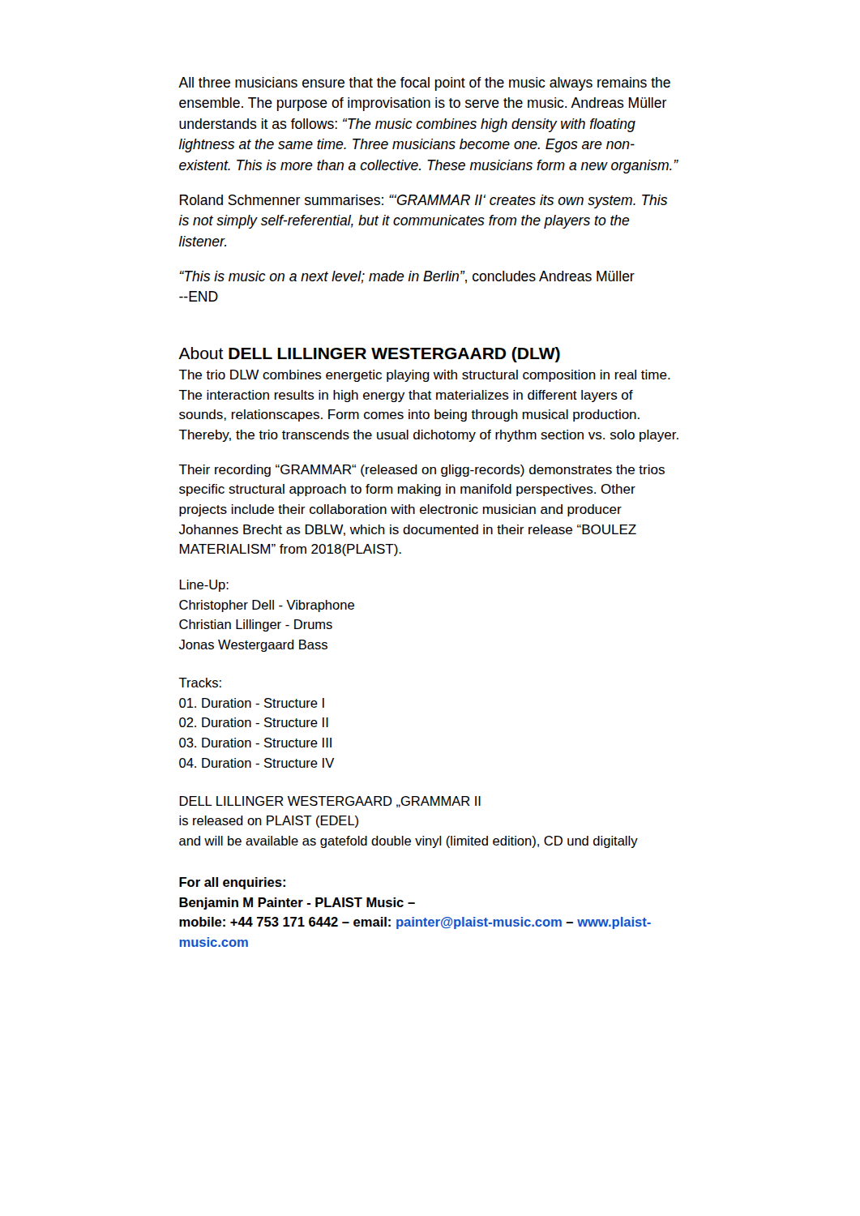All three musicians ensure that the focal point of the music always remains the ensemble. The purpose of improvisation is to serve the music. Andreas Müller understands it as follows: “The music combines high density with floating lightness at the same time. Three musicians become one. Egos are non- existent. This is more than a collective. These musicians form a new organism.”
Roland Schmenner summarises: “‘GRAMMAR II‘ creates its own system. This is not simply self-referential, but it communicates from the players to the listener.
“This is music on a next level; made in Berlin”, concludes Andreas Müller
--END
About DELL LILLINGER WESTERGAARD (DLW)
The trio DLW combines energetic playing with structural composition in real time. The interaction results in high energy that materializes in different layers of sounds, relationscapes. Form comes into being through musical production. Thereby, the trio transcends the usual dichotomy of rhythm section vs. solo player.
Their recording “GRAMMAR“ (released on gligg-records) demonstrates the trios specific structural approach to form making in manifold perspectives. Other projects include their collaboration with electronic musician and producer Johannes Brecht as DBLW, which is documented in their release “BOULEZ MATERIALISM” from 2018(PLAIST).
Line-Up:
Christopher Dell - Vibraphone
Christian Lillinger - Drums
Jonas Westergaard Bass
Tracks:
01. Duration - Structure I
02. Duration - Structure II
03. Duration - Structure III
04. Duration - Structure IV
DELL LILLINGER WESTERGAARD „GRAMMAR II
is released on PLAIST (EDEL)
and will be available as gatefold double vinyl (limited edition), CD und digitally
For all enquiries:
Benjamin M Painter - PLAIST Music –
mobile: +44 753 171 6442 – email: painter@plaist-music.com – www.plaist-music.com